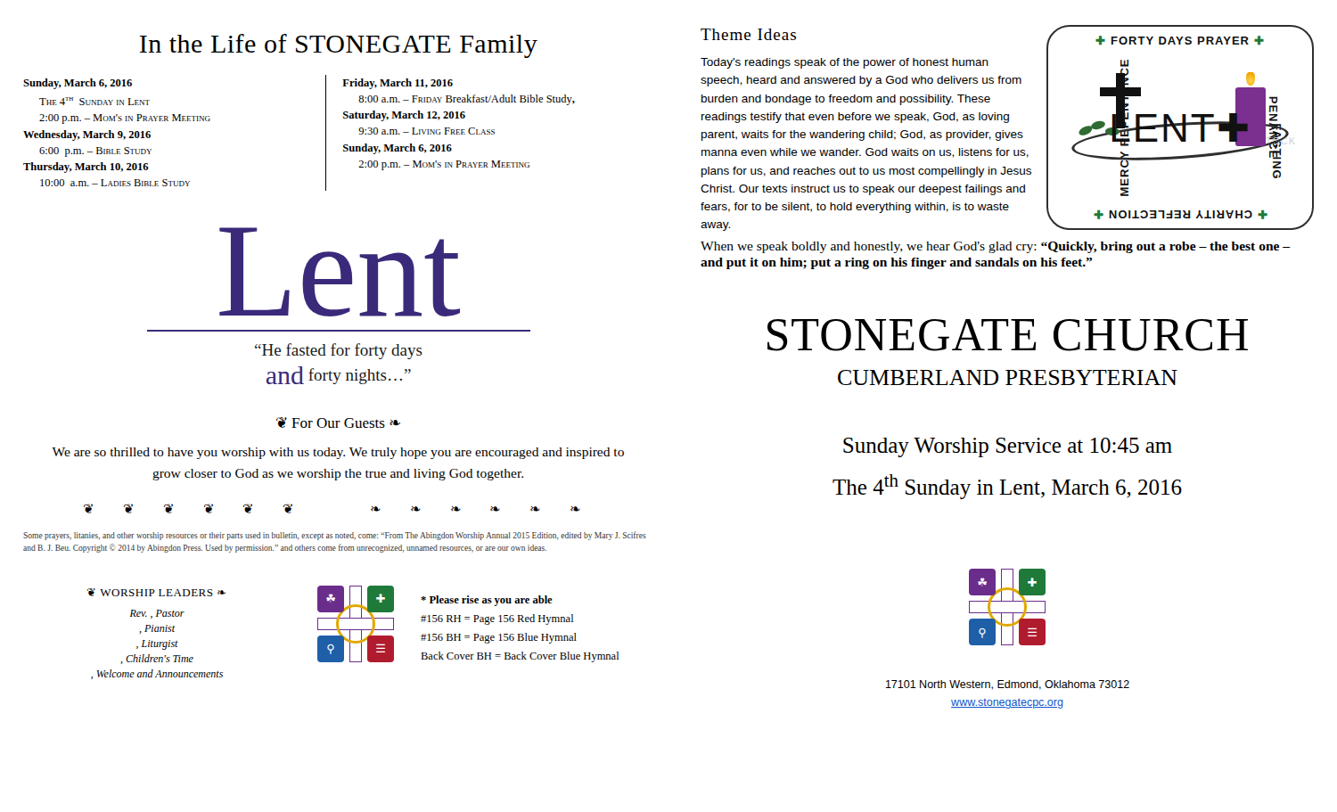In the Life of STONEGATE Family
Sunday, March 6, 2016
The 4th Sunday in Lent
2:00 p.m. – Mom's in Prayer Meeting
Wednesday, March 9, 2016
6:00 p.m. – Bible Study
Thursday, March 10, 2016
10:00 a.m. – Ladies Bible Study
Friday, March 11, 2016
8:00 a.m. – Friday Breakfast/Adult Bible Study,
Saturday, March 12, 2016
9:30 a.m. – Living Free Class
Sunday, March 6, 2016
2:00 p.m. – Mom's in Prayer Meeting
Lent
“He fasted for forty days
and forty nights…”
❦ For Our Guests ❧
We are so thrilled to have you worship with us today. We truly hope you are encouraged and inspired to grow closer to God as we worship the true and living God together.
❦ ❦ ❦ ❦ ❦ ❦ ❧ ❧ ❧ ❧ ❧ ❧
Some prayers, litanies, and other worship resources or their parts used in bulletin, except as noted, come: “From The Abingdon Worship Annual 2015 Edition, edited by Mary J. Scifres and B. J. Beu. Copyright © 2014 by Abingdon Press. Used by permission.” and others come from unrecognized, unnamed resources, or are our own ideas.
❦ WORSHIP LEADERS ❧
Rev. , Pastor
, Pianist
, Liturgist
, Children's Time
, Welcome and Announcements
☘
✚
⚲
☰
* Please rise as you are able
#156 RH = Page 156 Red Hymnal
#156 BH = Page 156 Blue Hymnal
Back Cover BH = Back Cover Blue Hymnal
Theme Ideas
Today's readings speak of the power of honest human speech, heard and answered by a God who delivers us from burden and bondage to freedom and possibility. These readings testify that even before we speak, God, as loving parent, waits for the wandering child; God, as provider, gives manna even while we wander. God waits on us, listens for us, plans for us, and reaches out to us most compellingly in Jesus Christ. Our texts instruct us to speak our deepest failings and fears, for to be silent, to hold everything within, is to waste away.
✚ FORTY DAYS PRAYER ✚
PENANCE
MERCY REPENTANCE
✚ CHARITY REFLECTION ✚
FASTING
ISTOCK
LENT✚
When we speak boldly and honestly, we hear God's glad cry: “Quickly, bring out a robe – the best one – and put it on him; put a ring on his finger and sandals on his feet.”
STONEGATE CHURCH
CUMBERLAND PRESBYTERIAN
Sunday Worship Service at 10:45 am
The 4th Sunday in Lent, March 6, 2016
☘
✚
⚲
☰
17101 North Western, Edmond, Oklahoma 73012
www.stonegatecpc.org